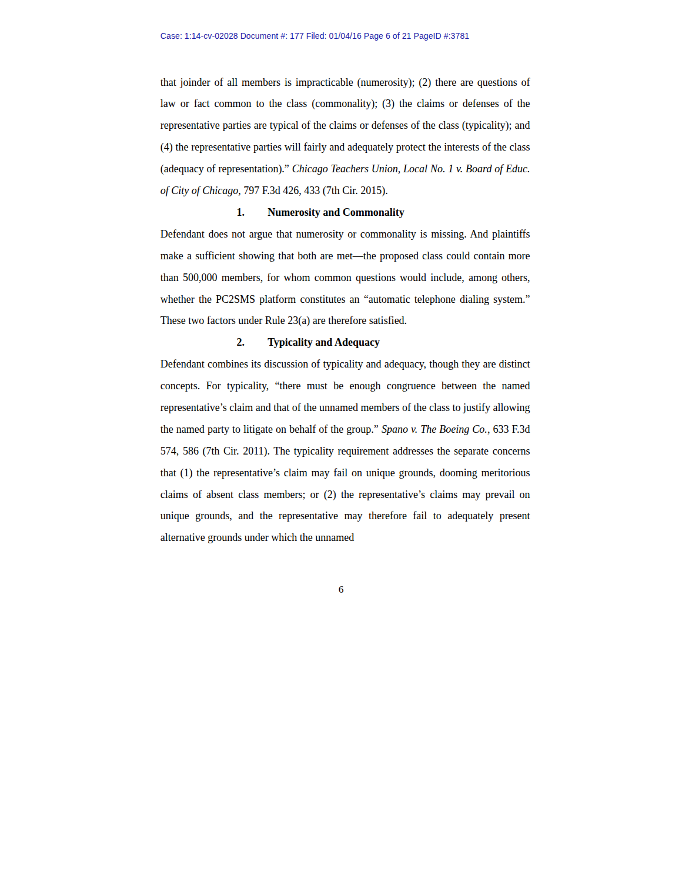Case: 1:14-cv-02028 Document #: 177 Filed: 01/04/16 Page 6 of 21 PageID #:3781
that joinder of all members is impracticable (numerosity); (2) there are questions of law or fact common to the class (commonality); (3) the claims or defenses of the representative parties are typical of the claims or defenses of the class (typicality); and (4) the representative parties will fairly and adequately protect the interests of the class (adequacy of representation).” Chicago Teachers Union, Local No. 1 v. Board of Educ. of City of Chicago, 797 F.3d 426, 433 (7th Cir. 2015).
1. Numerosity and Commonality
Defendant does not argue that numerosity or commonality is missing. And plaintiffs make a sufficient showing that both are met—the proposed class could contain more than 500,000 members, for whom common questions would include, among others, whether the PC2SMS platform constitutes an “automatic telephone dialing system.” These two factors under Rule 23(a) are therefore satisfied.
2. Typicality and Adequacy
Defendant combines its discussion of typicality and adequacy, though they are distinct concepts. For typicality, “there must be enough congruence between the named representative’s claim and that of the unnamed members of the class to justify allowing the named party to litigate on behalf of the group.” Spano v. The Boeing Co., 633 F.3d 574, 586 (7th Cir. 2011). The typicality requirement addresses the separate concerns that (1) the representative’s claim may fail on unique grounds, dooming meritorious claims of absent class members; or (2) the representative’s claims may prevail on unique grounds, and the representative may therefore fail to adequately present alternative grounds under which the unnamed
6